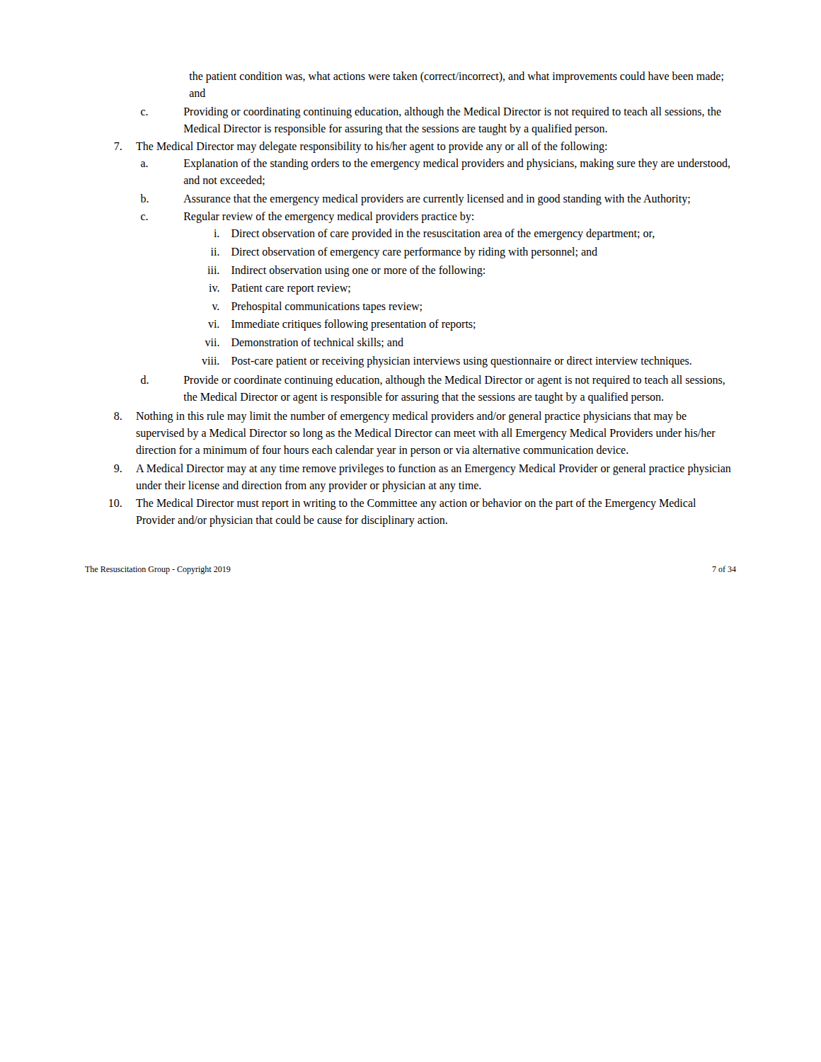the patient condition was, what actions were taken (correct/incorrect), and what improvements could have been made; and
c. Providing or coordinating continuing education, although the Medical Director is not required to teach all sessions, the Medical Director is responsible for assuring that the sessions are taught by a qualified person.
7. The Medical Director may delegate responsibility to his/her agent to provide any or all of the following:
a. Explanation of the standing orders to the emergency medical providers and physicians, making sure they are understood, and not exceeded;
b. Assurance that the emergency medical providers are currently licensed and in good standing with the Authority;
c. Regular review of the emergency medical providers practice by:
i. Direct observation of care provided in the resuscitation area of the emergency department; or,
ii. Direct observation of emergency care performance by riding with personnel; and
iii. Indirect observation using one or more of the following:
iv. Patient care report review;
v. Prehospital communications tapes review;
vi. Immediate critiques following presentation of reports;
vii. Demonstration of technical skills; and
viii. Post-care patient or receiving physician interviews using questionnaire or direct interview techniques.
d. Provide or coordinate continuing education, although the Medical Director or agent is not required to teach all sessions, the Medical Director or agent is responsible for assuring that the sessions are taught by a qualified person.
8. Nothing in this rule may limit the number of emergency medical providers and/or general practice physicians that may be supervised by a Medical Director so long as the Medical Director can meet with all Emergency Medical Providers under his/her direction for a minimum of four hours each calendar year in person or via alternative communication device.
9. A Medical Director may at any time remove privileges to function as an Emergency Medical Provider or general practice physician under their license and direction from any provider or physician at any time.
10. The Medical Director must report in writing to the Committee any action or behavior on the part of the Emergency Medical Provider and/or physician that could be cause for disciplinary action.
The Resuscitation Group - Copyright 2019 7 of 34